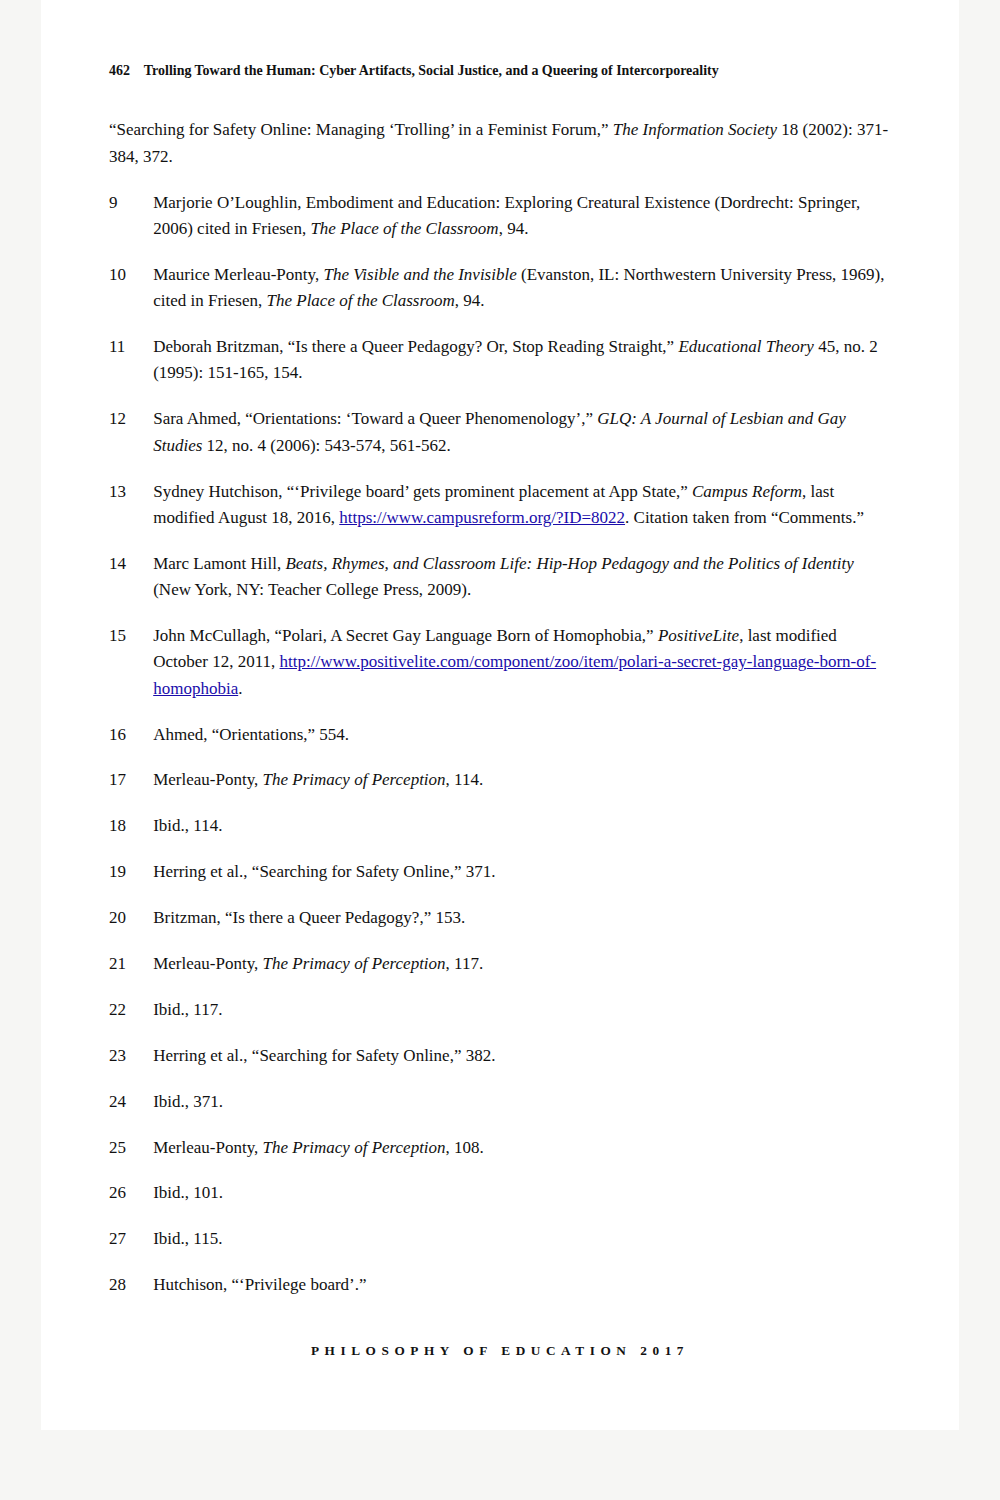462 Trolling Toward the Human: Cyber Artifacts, Social Justice, and a Queering of Intercorporeality
“Searching for Safety Online: Managing ‘Trolling’ in a Feminist Forum,” The Information Society 18 (2002): 371-384, 372.
Marjorie O’Loughlin, Embodiment and Education: Exploring Creatural Existence (Dordrecht: Springer, 2006) cited in Friesen, The Place of the Classroom, 94.
Maurice Merleau-Ponty, The Visible and the Invisible (Evanston, IL: Northwestern University Press, 1969), cited in Friesen, The Place of the Classroom, 94.
Deborah Britzman, “Is there a Queer Pedagogy? Or, Stop Reading Straight,” Educational Theory 45, no. 2 (1995): 151-165, 154.
Sara Ahmed, “Orientations: ‘Toward a Queer Phenomenology’,” GLQ: A Journal of Lesbian and Gay Studies 12, no. 4 (2006): 543-574, 561-562.
Sydney Hutchison, “‘Privilege board’ gets prominent placement at App State,” Campus Reform, last modified August 18, 2016, https://www.campusreform.org/?ID=8022. Citation taken from “Comments.”
Marc Lamont Hill, Beats, Rhymes, and Classroom Life: Hip-Hop Pedagogy and the Politics of Identity (New York, NY: Teacher College Press, 2009).
John McCullagh, “Polari, A Secret Gay Language Born of Homophobia,” PositiveLite, last modified October 12, 2011, http://www.positivelite.com/component/zoo/item/polari-a-secret-gay-language-born-of-homophobia.
Ahmed, “Orientations,” 554.
Merleau-Ponty, The Primacy of Perception, 114.
Ibid., 114.
Herring et al., “Searching for Safety Online,” 371.
Britzman, “Is there a Queer Pedagogy?,” 153.
Merleau-Ponty, The Primacy of Perception, 117.
Ibid., 117.
Herring et al., “Searching for Safety Online,” 382.
Ibid., 371.
Merleau-Ponty, The Primacy of Perception, 108.
Ibid., 101.
Ibid., 115.
Hutchison, “‘Privilege board’.”
Philosophy of Education 2017